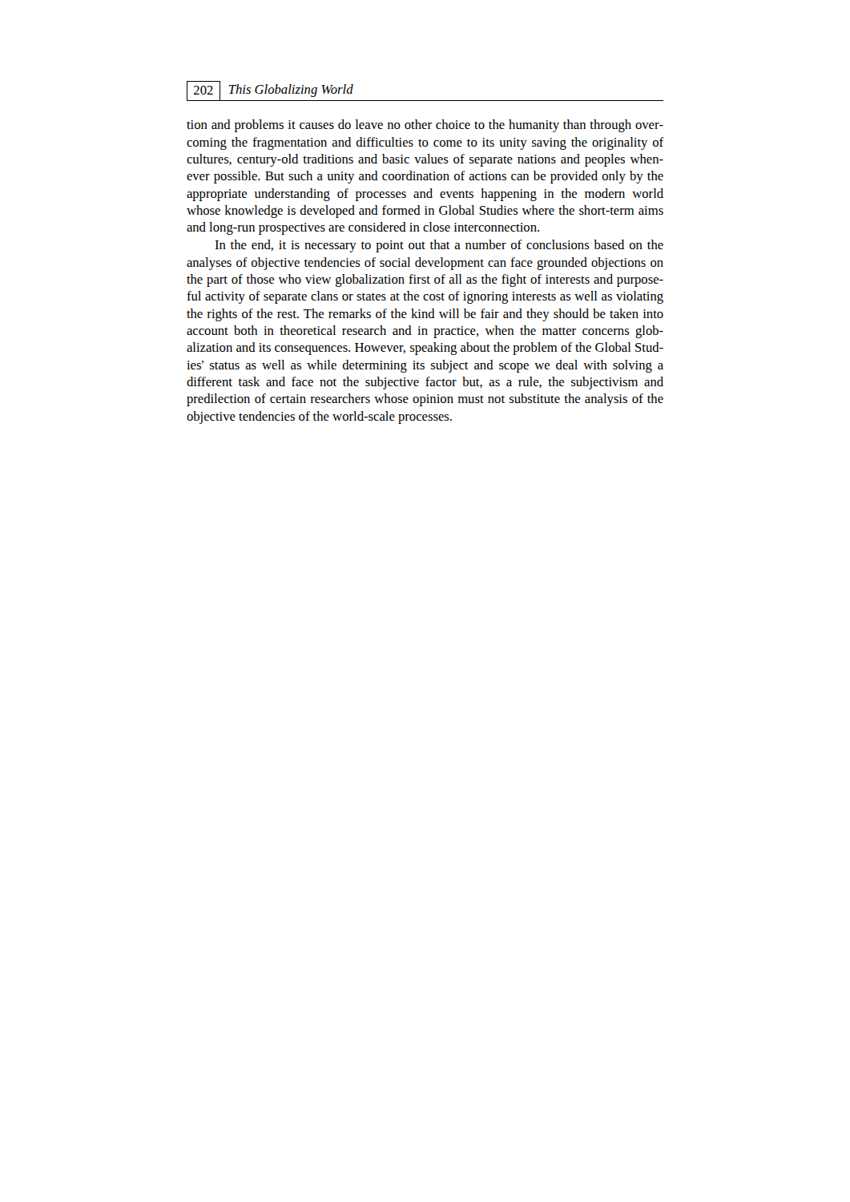202
This Globalizing World
tion and problems it causes do leave no other choice to the humanity than through over­coming the fragmentation and difficulties to come to its unity saving the originality of cultures, century-old traditions and basic values of separate nations and peoples when­ever possible. But such a unity and coordination of actions can be provided only by the appropriate understanding of processes and events happening in the modern world whose knowledge is developed and formed in Global Studies where the short-term aims and long-run prospectives are considered in close interconnection.
In the end, it is necessary to point out that a number of conclusions based on the analyses of objective tendencies of social development can face grounded objections on the part of those who view globalization first of all as the fight of interests and purpose­ful activity of separate clans or states at the cost of ignoring interests as well as violat­ing the rights of the rest. The remarks of the kind will be fair and they should be taken into account both in theoretical research and in practice, when the matter concerns glob­alization and its consequences. However, speaking about the problem of the Global Stud­ies' status as well as while determining its subject and scope we deal with solving a differ­ent task and face not the subjective factor but, as a rule, the subjectivism and predilection of certain researchers whose opinion must not substitute the analysis of the objective tendencies of the world-scale processes.